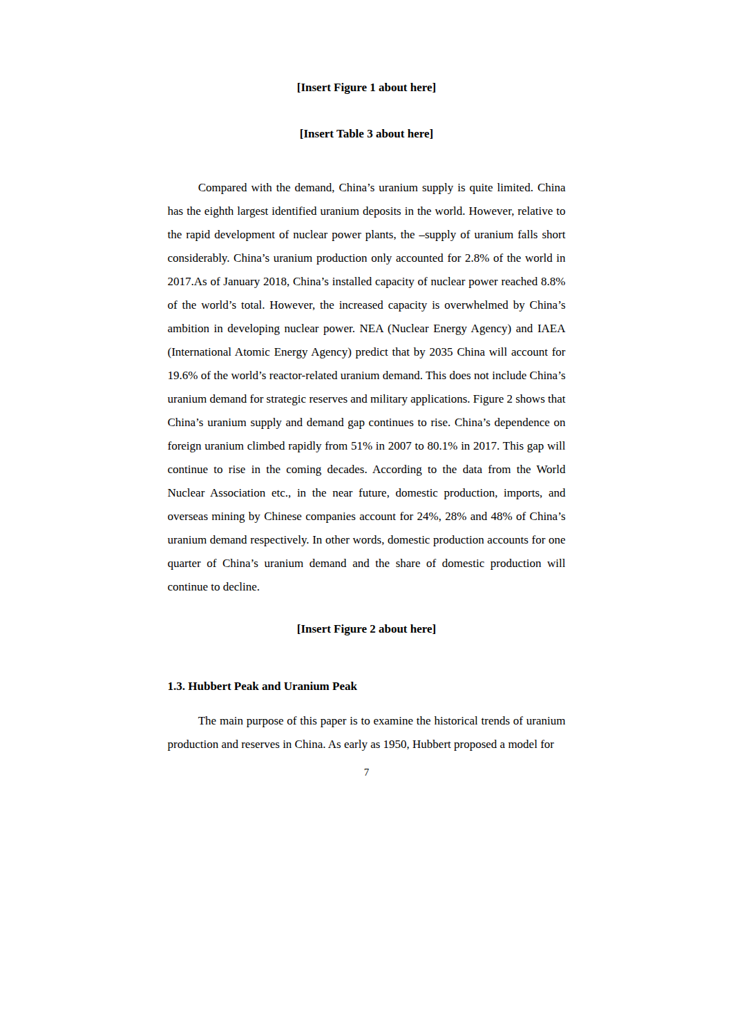[Insert Figure 1 about here]
[Insert Table 3 about here]
Compared with the demand, China’s uranium supply is quite limited. China has the eighth largest identified uranium deposits in the world. However, relative to the rapid development of nuclear power plants, the –supply of uranium falls short considerably. China’s uranium production only accounted for 2.8% of the world in 2017.As of January 2018, China’s installed capacity of nuclear power reached 8.8% of the world’s total. However, the increased capacity is overwhelmed by China’s ambition in developing nuclear power. NEA (Nuclear Energy Agency) and IAEA (International Atomic Energy Agency) predict that by 2035 China will account for 19.6% of the world’s reactor-related uranium demand. This does not include China’s uranium demand for strategic reserves and military applications. Figure 2 shows that China’s uranium supply and demand gap continues to rise. China’s dependence on foreign uranium climbed rapidly from 51% in 2007 to 80.1% in 2017. This gap will continue to rise in the coming decades. According to the data from the World Nuclear Association etc., in the near future, domestic production, imports, and overseas mining by Chinese companies account for 24%, 28% and 48% of China’s uranium demand respectively. In other words, domestic production accounts for one quarter of China’s uranium demand and the share of domestic production will continue to decline.
[Insert Figure 2 about here]
1.3. Hubbert Peak and Uranium Peak
The main purpose of this paper is to examine the historical trends of uranium production and reserves in China. As early as 1950, Hubbert proposed a model for
7